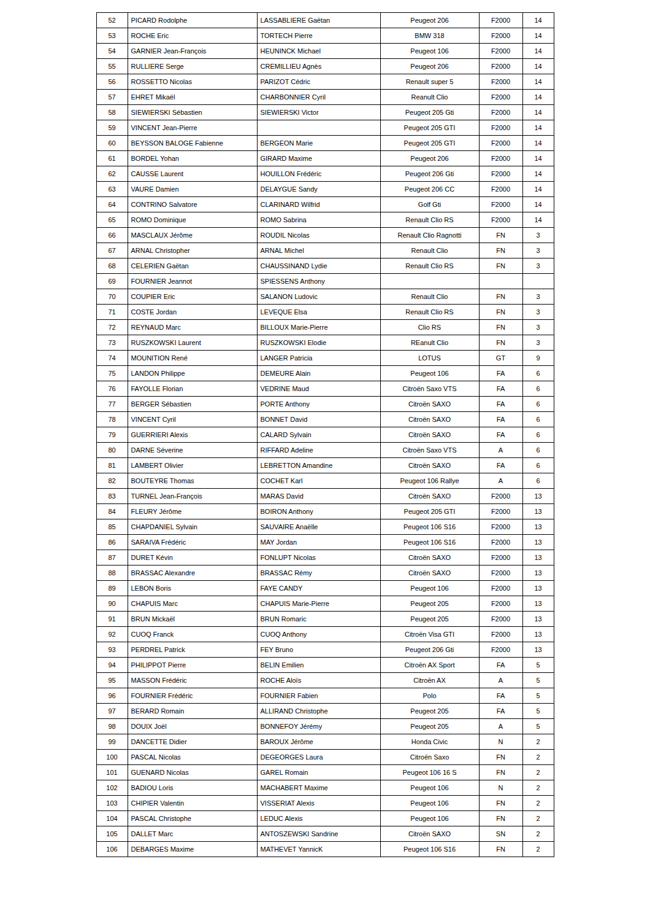| 52 | PICARD Rodolphe | LASSABLIERE Gaëtan | Peugeot 206 | F2000 | 14 |
| 53 | ROCHE Eric | TORTECH Pierre | BMW 318 | F2000 | 14 |
| 54 | GARNIER Jean-François | HEUNINCK Michael | Peugeot 106 | F2000 | 14 |
| 55 | RULLIERE Serge | CREMILLIEU Agnès | Peugeot 206 | F2000 | 14 |
| 56 | ROSSETTO Nicolas | PARIZOT Cédric | Renault super 5 | F2000 | 14 |
| 57 | EHRET Mikaël | CHARBONNIER Cyril | Reanult Clio | F2000 | 14 |
| 58 | SIEWIERSKI Sébastien | SIEWIERSKI Victor | Peugeot 205 Gti | F2000 | 14 |
| 59 | VINCENT Jean-Pierre | | Peugeot 205 GTI | F2000 | 14 |
| 60 | BEYSSON BALOGE Fabienne | BERGEON Marie | Peugeot 205 GTI | F2000 | 14 |
| 61 | BORDEL Yohan | GIRARD Maxime | Peugeot 206 | F2000 | 14 |
| 62 | CAUSSE Laurent | HOUILLON Frédéric | Peugeot 206 Gti | F2000 | 14 |
| 63 | VAURE Damien | DELAYGUE Sandy | Peugeot 206 CC | F2000 | 14 |
| 64 | CONTRINO Salvatore | CLARINARD Wilfrid | Golf Gti | F2000 | 14 |
| 65 | ROMO Dominique | ROMO Sabrina | Renault Clio RS | F2000 | 14 |
| 66 | MASCLAUX Jérôme | ROUDIL Nicolas | Renault Clio Ragnotti | FN | 3 |
| 67 | ARNAL Christopher | ARNAL Michel | Renault Clio | FN | 3 |
| 68 | CELERIEN Gaëtan | CHAUSSINAND Lydie | Renault Clio RS | FN | 3 |
| 69 | FOURNIER Jeannot | SPIESSENS Anthony | | | |
| 70 | COUPIER Eric | SALANON Ludovic | Renault Clio | FN | 3 |
| 71 | COSTE Jordan | LEVEQUE Elsa | Renault Clio RS | FN | 3 |
| 72 | REYNAUD Marc | BILLOUX Marie-Pierre | Clio RS | FN | 3 |
| 73 | RUSZKOWSKI Laurent | RUSZKOWSKI Elodie | REanult Clio | FN | 3 |
| 74 | MOUNITION René | LANGER Patricia | LOTUS | GT | 9 |
| 75 | LANDON Philippe | DEMEURE Alain | Peugeot 106 | FA | 6 |
| 76 | FAYOLLE Florian | VEDRINE Maud | Citroën Saxo VTS | FA | 6 |
| 77 | BERGER Sébastien | PORTE Anthony | Citroën SAXO | FA | 6 |
| 78 | VINCENT Cyril | BONNET David | Citroën SAXO | FA | 6 |
| 79 | GUERRIERI Alexis | CALARD Sylvain | Citroën SAXO | FA | 6 |
| 80 | DARNE Séverine | RIFFARD Adeline | Citroën Saxo VTS | A | 6 |
| 81 | LAMBERT Olivier | LEBRETTON Amandine | Citroën SAXO | FA | 6 |
| 82 | BOUTEYRE Thomas | COCHET Karl | Peugeot 106 Rallye | A | 6 |
| 83 | TURNEL Jean-François | MARAS David | Citroën SAXO | F2000 | 13 |
| 84 | FLEURY Jérôme | BOIRON Anthony | Peugeot 205 GTI | F2000 | 13 |
| 85 | CHAPDANIEL Sylvain | SAUVAIRE Anaëlle | Peugeot 106 S16 | F2000 | 13 |
| 86 | SARAIVA Frédéric | MAY Jordan | Peugeot 106 S16 | F2000 | 13 |
| 87 | DURET Kévin | FONLUPT Nicolas | Citroën SAXO | F2000 | 13 |
| 88 | BRASSAC Alexandre | BRASSAC Rémy | Citroën SAXO | F2000 | 13 |
| 89 | LEBON Boris | FAYE CANDY | Peugeot 106 | F2000 | 13 |
| 90 | CHAPUIS Marc | CHAPUIS Marie-Pierre | Peugeot 205 | F2000 | 13 |
| 91 | BRUN Mickaël | BRUN Romaric | Peugeot 205 | F2000 | 13 |
| 92 | CUOQ Franck | CUOQ Anthony | Citroën Visa GTI | F2000 | 13 |
| 93 | PERDREL Patrick | FEY Bruno | Peugeot 206 Gti | F2000 | 13 |
| 94 | PHILIPPOT Pierre | BELIN Emilien | Citroën AX Sport | FA | 5 |
| 95 | MASSON Frédéric | ROCHE Aloïs | Citroën AX | A | 5 |
| 96 | FOURNIER Frédéric | FOURNIER Fabien | Polo | FA | 5 |
| 97 | BERARD Romain | ALLIRAND Christophe | Peugeot 205 | FA | 5 |
| 98 | DOUIX Joël | BONNEFOY Jérémy | Peugeot 205 | A | 5 |
| 99 | DANCETTE Didier | BAROUX Jérôme | Honda Civic | N | 2 |
| 100 | PASCAL Nicolas | DEGEORGES Laura | Citroën Saxo | FN | 2 |
| 101 | GUENARD Nicolas | GAREL Romain | Peugeot 106 16 S | FN | 2 |
| 102 | BADIOU Loris | MACHABERT Maxime | Peugeot 106 | N | 2 |
| 103 | CHIPIER Valentin | VISSERIAT Alexis | Peugeot 106 | FN | 2 |
| 104 | PASCAL Christophe | LEDUC Alexis | Peugeot 106 | FN | 2 |
| 105 | DALLET Marc | ANTOSZEWSKI Sandrine | Citroën SAXO | SN | 2 |
| 106 | DEBARGES Maxime | MATHEVET YannicK | Peugeot 106 S16 | FN | 2 |